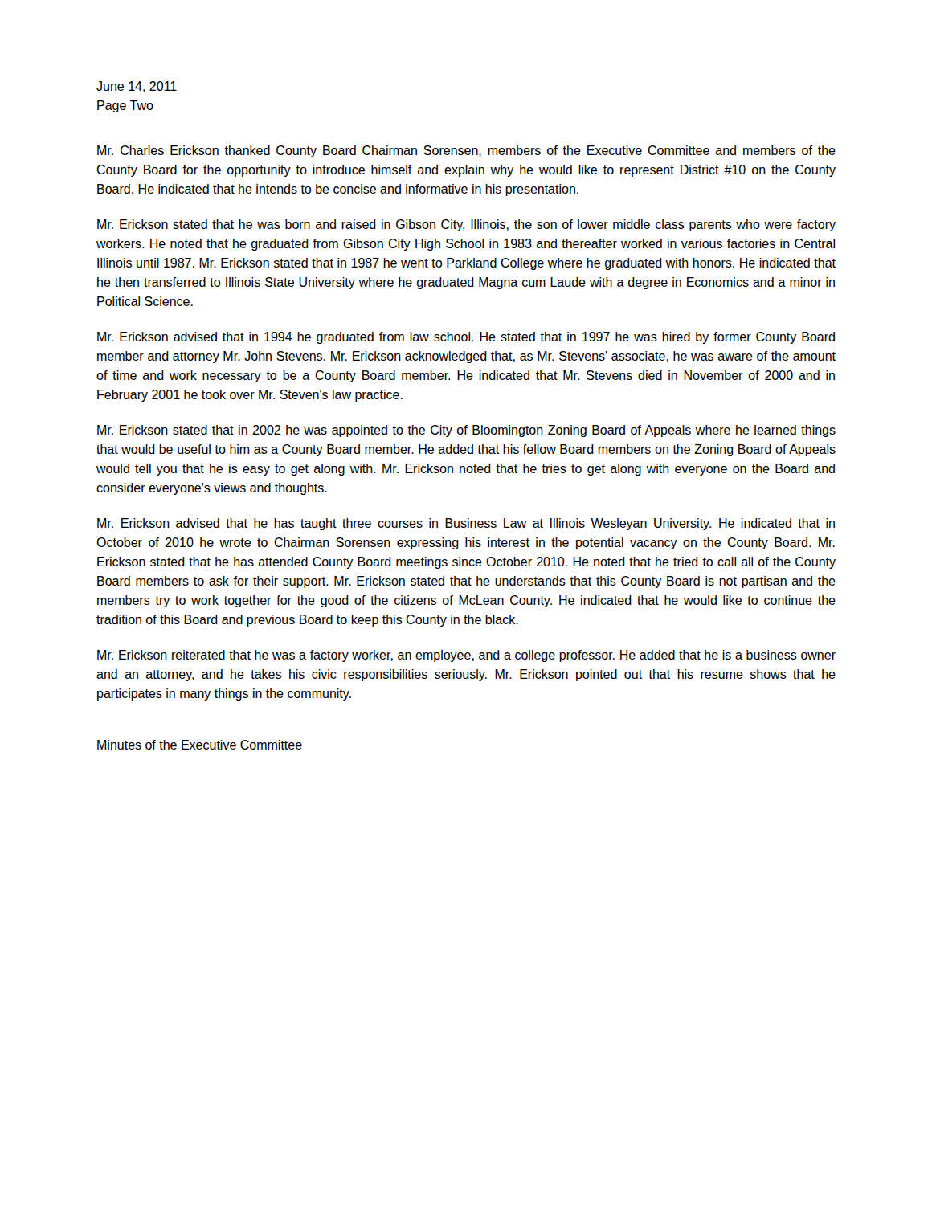June 14, 2011
Page Two
Mr. Charles Erickson thanked County Board Chairman Sorensen, members of the Executive Committee and members of the County Board for the opportunity to introduce himself and explain why he would like to represent District #10 on the County Board. He indicated that he intends to be concise and informative in his presentation.
Mr. Erickson stated that he was born and raised in Gibson City, Illinois, the son of lower middle class parents who were factory workers. He noted that he graduated from Gibson City High School in 1983 and thereafter worked in various factories in Central Illinois until 1987. Mr. Erickson stated that in 1987 he went to Parkland College where he graduated with honors. He indicated that he then transferred to Illinois State University where he graduated Magna cum Laude with a degree in Economics and a minor in Political Science.
Mr. Erickson advised that in 1994 he graduated from law school. He stated that in 1997 he was hired by former County Board member and attorney Mr. John Stevens. Mr. Erickson acknowledged that, as Mr. Stevens' associate, he was aware of the amount of time and work necessary to be a County Board member. He indicated that Mr. Stevens died in November of 2000 and in February 2001 he took over Mr. Steven's law practice.
Mr. Erickson stated that in 2002 he was appointed to the City of Bloomington Zoning Board of Appeals where he learned things that would be useful to him as a County Board member. He added that his fellow Board members on the Zoning Board of Appeals would tell you that he is easy to get along with. Mr. Erickson noted that he tries to get along with everyone on the Board and consider everyone's views and thoughts.
Mr. Erickson advised that he has taught three courses in Business Law at Illinois Wesleyan University. He indicated that in October of 2010 he wrote to Chairman Sorensen expressing his interest in the potential vacancy on the County Board. Mr. Erickson stated that he has attended County Board meetings since October 2010. He noted that he tried to call all of the County Board members to ask for their support. Mr. Erickson stated that he understands that this County Board is not partisan and the members try to work together for the good of the citizens of McLean County. He indicated that he would like to continue the tradition of this Board and previous Board to keep this County in the black.
Mr. Erickson reiterated that he was a factory worker, an employee, and a college professor. He added that he is a business owner and an attorney, and he takes his civic responsibilities seriously. Mr. Erickson pointed out that his resume shows that he participates in many things in the community.
Minutes of the Executive Committee